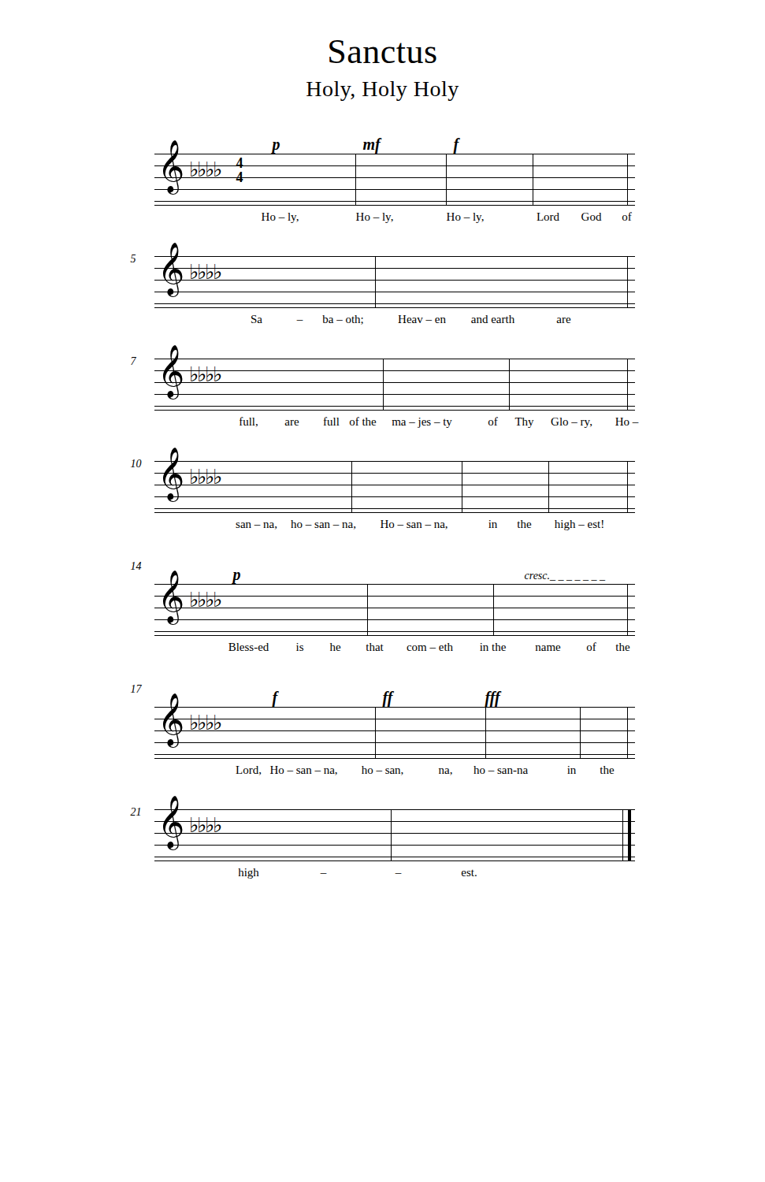Sanctus
Holy, Holy Holy
p mf f
𝄞 ♭♭♭♭ 44
Ho – ly, Ho – ly, Ho – ly, Lord God of
5
𝄞 ♭♭♭♭
Sa – ba – oth; Heav – en and earth are
7
𝄞 ♭♭♭♭
full, are full of the ma – jes – ty of Thy Glo – ry, Ho –
10
𝄞 ♭♭♭♭
san – na, ho – san – na, Ho – san – na, in the high – est!
14
p cresc._ _ _ _ _ _ _
𝄞 ♭♭♭♭
Bless-ed is he that com – eth in the name of the
17
f ff fff
𝄞 ♭♭♭♭
Lord, Ho – san – na, ho – san, na, ho – san-na in the
21
𝄞 ♭♭♭♭
high – – est.
Full text: Holy, Holy, Holy, Lord God of Sabaoth; Heaven and earth are full, are full of the majesty of Thy Glory, Hosanna, hosanna, Hosanna, in the highest! Blessed is he that cometh in the name of the Lord, Hosanna, hosan, na, hosanna in the highest.